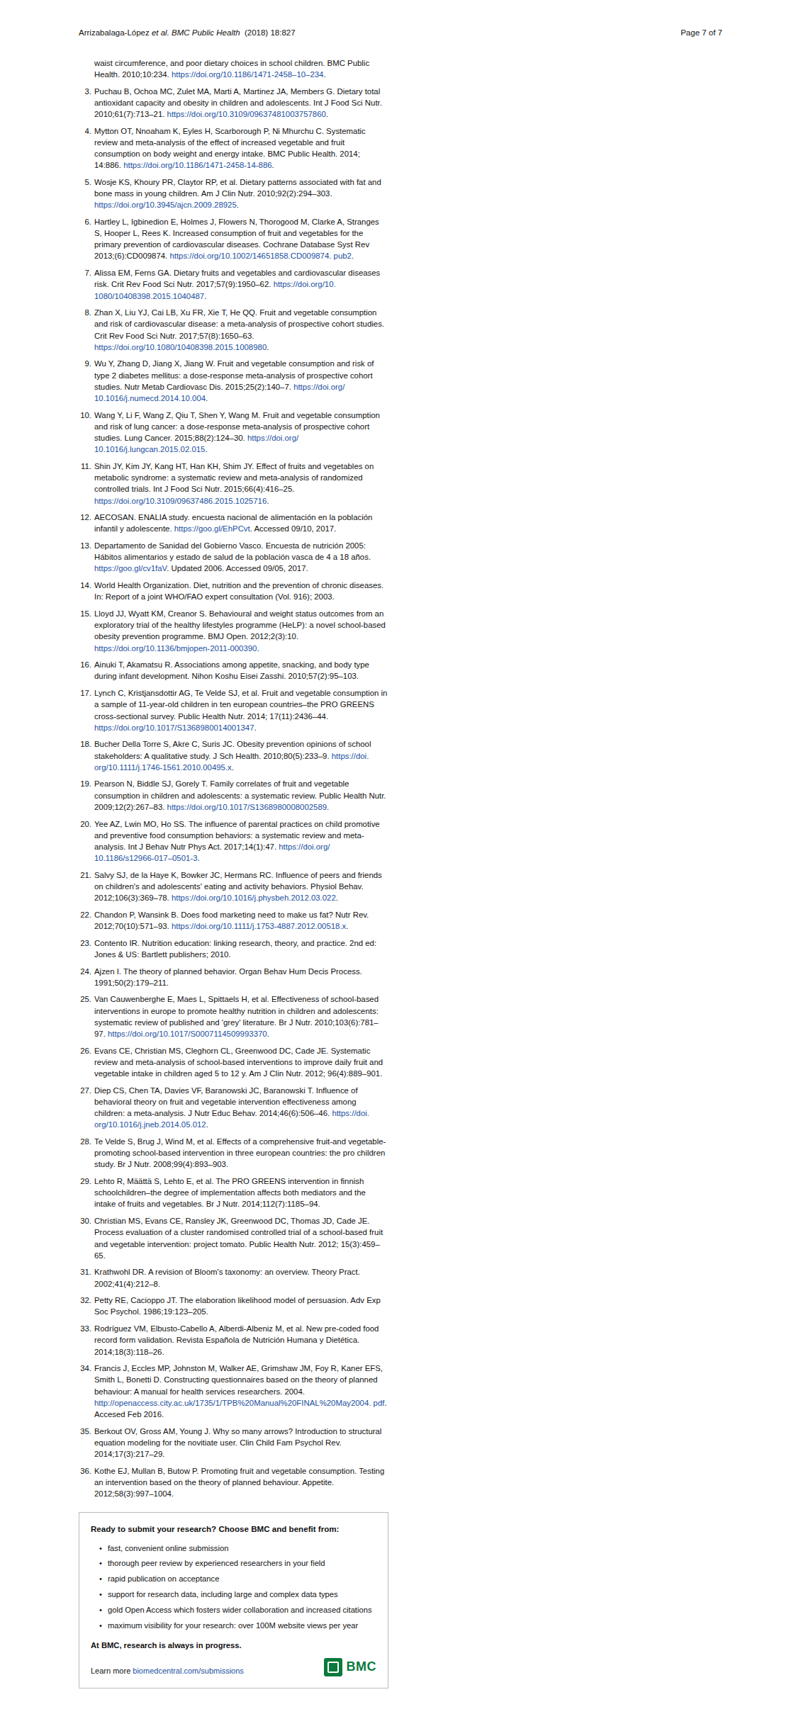Arrizabalaga-López et al. BMC Public Health (2018) 18:827
Page 7 of 7
waist circumference, and poor dietary choices in school children. BMC Public Health. 2010;10:234. https://doi.org/10.1186/1471-2458–10–234.
3. Puchau B, Ochoa MC, Zulet MA, Marti A, Martinez JA, Members G. Dietary total antioxidant capacity and obesity in children and adolescents. Int J Food Sci Nutr. 2010;61(7):713–21. https://doi.org/10.3109/09637481003757860.
4. Mytton OT, Nnoaham K, Eyles H, Scarborough P, Ni Mhurchu C. Systematic review and meta-analysis of the effect of increased vegetable and fruit consumption on body weight and energy intake. BMC Public Health. 2014; 14:886. https://doi.org/10.1186/1471-2458-14-886.
5. Wosje KS, Khoury PR, Claytor RP, et al. Dietary patterns associated with fat and bone mass in young children. Am J Clin Nutr. 2010;92(2):294–303. https://doi.org/10.3945/ajcn.2009.28925.
6. Hartley L, Igbinedion E, Holmes J, Flowers N, Thorogood M, Clarke A, Stranges S, Hooper L, Rees K. Increased consumption of fruit and vegetables for the primary prevention of cardiovascular diseases. Cochrane Database Syst Rev 2013;(6):CD009874. https://doi.org/10.1002/14651858.CD009874. pub2.
7. Alissa EM, Ferns GA. Dietary fruits and vegetables and cardiovascular diseases risk. Crit Rev Food Sci Nutr. 2017;57(9):1950–62. https://doi.org/10. 1080/10408398.2015.1040487.
8. Zhan X, Liu YJ, Cai LB, Xu FR, Xie T, He QQ. Fruit and vegetable consumption and risk of cardiovascular disease: a meta-analysis of prospective cohort studies. Crit Rev Food Sci Nutr. 2017;57(8):1650–63. https://doi.org/10.1080/10408398.2015.1008980.
9. Wu Y, Zhang D, Jiang X, Jiang W. Fruit and vegetable consumption and risk of type 2 diabetes mellitus: a dose-response meta-analysis of prospective cohort studies. Nutr Metab Cardiovasc Dis. 2015;25(2):140–7. https://doi.org/ 10.1016/j.numecd.2014.10.004.
10. Wang Y, Li F, Wang Z, Qiu T, Shen Y, Wang M. Fruit and vegetable consumption and risk of lung cancer: a dose-response meta-analysis of prospective cohort studies. Lung Cancer. 2015;88(2):124–30. https://doi.org/ 10.1016/j.lungcan.2015.02.015.
11. Shin JY, Kim JY, Kang HT, Han KH, Shim JY. Effect of fruits and vegetables on metabolic syndrome: a systematic review and meta-analysis of randomized controlled trials. Int J Food Sci Nutr. 2015;66(4):416–25. https://doi.org/10.3109/09637486.2015.1025716.
12. AECOSAN. ENALIA study. encuesta nacional de alimentación en la población infantil y adolescente. https://goo.gl/EhPCvt. Accessed 09/10, 2017.
13. Departamento de Sanidad del Gobierno Vasco. Encuesta de nutrición 2005: Hábitos alimentarios y estado de salud de la población vasca de 4 a 18 años. https://goo.gl/cv1faV. Updated 2006. Accessed 09/05, 2017.
14. World Health Organization. Diet, nutrition and the prevention of chronic diseases. In: Report of a joint WHO/FAO expert consultation (Vol. 916); 2003.
15. Lloyd JJ, Wyatt KM, Creanor S. Behavioural and weight status outcomes from an exploratory trial of the healthy lifestyles programme (HeLP): a novel school-based obesity prevention programme. BMJ Open. 2012;2(3):10. https://doi.org/10.1136/bmjopen-2011-000390.
16. Ainuki T, Akamatsu R. Associations among appetite, snacking, and body type during infant development. Nihon Koshu Eisei Zasshi. 2010;57(2):95–103.
17. Lynch C, Kristjansdottir AG, Te Velde SJ, et al. Fruit and vegetable consumption in a sample of 11-year-old children in ten european countries–the PRO GREENS cross-sectional survey. Public Health Nutr. 2014; 17(11):2436–44. https://doi.org/10.1017/S1368980014001347.
18. Bucher Della Torre S, Akre C, Suris JC. Obesity prevention opinions of school stakeholders: A qualitative study. J Sch Health. 2010;80(5):233–9. https://doi. org/10.1111/j.1746-1561.2010.00495.x.
19. Pearson N, Biddle SJ, Gorely T. Family correlates of fruit and vegetable consumption in children and adolescents: a systematic review. Public Health Nutr. 2009;12(2):267–83. https://doi.org/10.1017/S1368980008002589.
20. Yee AZ, Lwin MO, Ho SS. The influence of parental practices on child promotive and preventive food consumption behaviors: a systematic review and meta-analysis. Int J Behav Nutr Phys Act. 2017;14(1):47. https://doi.org/ 10.1186/s12966-017–0501-3.
21. Salvy SJ, de la Haye K, Bowker JC, Hermans RC. Influence of peers and friends on children's and adolescents' eating and activity behaviors. Physiol Behav. 2012;106(3):369–78. https://doi.org/10.1016/j.physbeh.2012.03.022.
22. Chandon P, Wansink B. Does food marketing need to make us fat? Nutr Rev. 2012;70(10):571–93. https://doi.org/10.1111/j.1753-4887.2012.00518.x.
23. Contento IR. Nutrition education: linking research, theory, and practice. 2nd ed: Jones & US: Bartlett publishers; 2010.
24. Ajzen I. The theory of planned behavior. Organ Behav Hum Decis Process. 1991;50(2):179–211.
25. Van Cauwenberghe E, Maes L, Spittaels H, et al. Effectiveness of school-based interventions in europe to promote healthy nutrition in children and adolescents: systematic review of published and 'grey' literature. Br J Nutr. 2010;103(6):781–97. https://doi.org/10.1017/S0007114509993370.
26. Evans CE, Christian MS, Cleghorn CL, Greenwood DC, Cade JE. Systematic review and meta-analysis of school-based interventions to improve daily fruit and vegetable intake in children aged 5 to 12 y. Am J Clin Nutr. 2012; 96(4):889–901.
27. Diep CS, Chen TA, Davies VF, Baranowski JC, Baranowski T. Influence of behavioral theory on fruit and vegetable intervention effectiveness among children: a meta-analysis. J Nutr Educ Behav. 2014;46(6):506–46. https://doi. org/10.1016/j.jneb.2014.05.012.
28. Te Velde S, Brug J, Wind M, et al. Effects of a comprehensive fruit-and vegetable-promoting school-based intervention in three european countries: the pro children study. Br J Nutr. 2008;99(4):893–903.
29. Lehto R, Määttä S, Lehto E, et al. The PRO GREENS intervention in finnish schoolchildren–the degree of implementation affects both mediators and the intake of fruits and vegetables. Br J Nutr. 2014;112(7):1185–94.
30. Christian MS, Evans CE, Ransley JK, Greenwood DC, Thomas JD, Cade JE. Process evaluation of a cluster randomised controlled trial of a school-based fruit and vegetable intervention: project tomato. Public Health Nutr. 2012; 15(3):459–65.
31. Krathwohl DR. A revision of Bloom's taxonomy: an overview. Theory Pract. 2002;41(4):212–8.
32. Petty RE, Cacioppo JT. The elaboration likelihood model of persuasion. Adv Exp Soc Psychol. 1986;19:123–205.
33. Rodríguez VM, Elbusto-Cabello A, Alberdi-Albeniz M, et al. New pre-coded food record form validation. Revista Española de Nutrición Humana y Dietética. 2014;18(3):118–26.
34. Francis J, Eccles MP, Johnston M, Walker AE, Grimshaw JM, Foy R, Kaner EFS, Smith L, Bonetti D. Constructing questionnaires based on the theory of planned behaviour: A manual for health services researchers. 2004. http://openaccess.city.ac.uk/1735/1/TPB%20Manual%20FINAL%20May2004. pdf. Accesed Feb 2016.
35. Berkout OV, Gross AM, Young J. Why so many arrows? Introduction to structural equation modeling for the novitiate user. Clin Child Fam Psychol Rev. 2014;17(3):217–29.
36. Kothe EJ, Mullan B, Butow P. Promoting fruit and vegetable consumption. Testing an intervention based on the theory of planned behaviour. Appetite. 2012;58(3):997–1004.
Ready to submit your research? Choose BMC and benefit from:
fast, convenient online submission
thorough peer review by experienced researchers in your field
rapid publication on acceptance
support for research data, including large and complex data types
gold Open Access which fosters wider collaboration and increased citations
maximum visibility for your research: over 100M website views per year
At BMC, research is always in progress.
Learn more biomedcentral.com/submissions
BMC